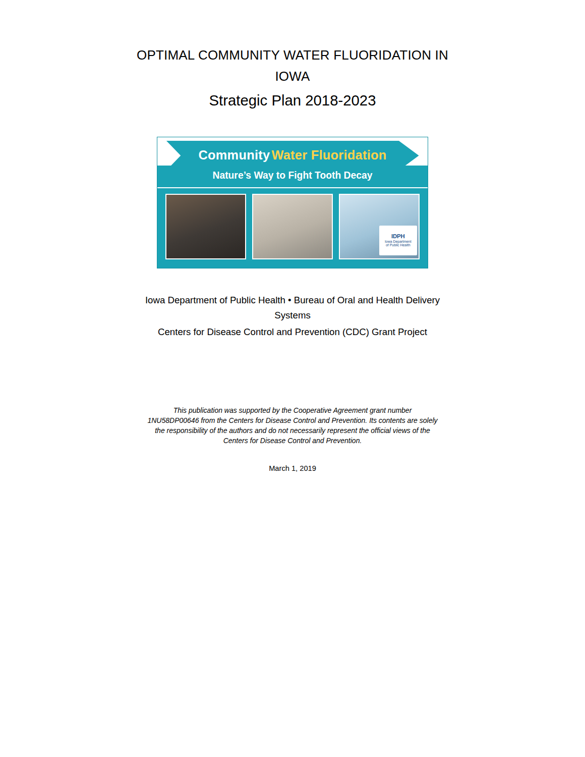Optimal Community Water Fluoridation in Iowa
Strategic Plan 2018-2023
Community Water Fluoridation
Nature’s Way to Fight Tooth Decay
IDPH Iowa Department
of Public Health
Iowa Department of Public Health • Bureau of Oral and Health Delivery Systems Centers for Disease Control and Prevention (CDC) Grant Project
This publication was supported by the Cooperative Agreement grant number 1NU58DP00646 from the Centers for Disease Control and Prevention. Its contents are solely the responsibility of the authors and do not necessarily represent the official views of the Centers for Disease Control and Prevention.
March 1, 2019